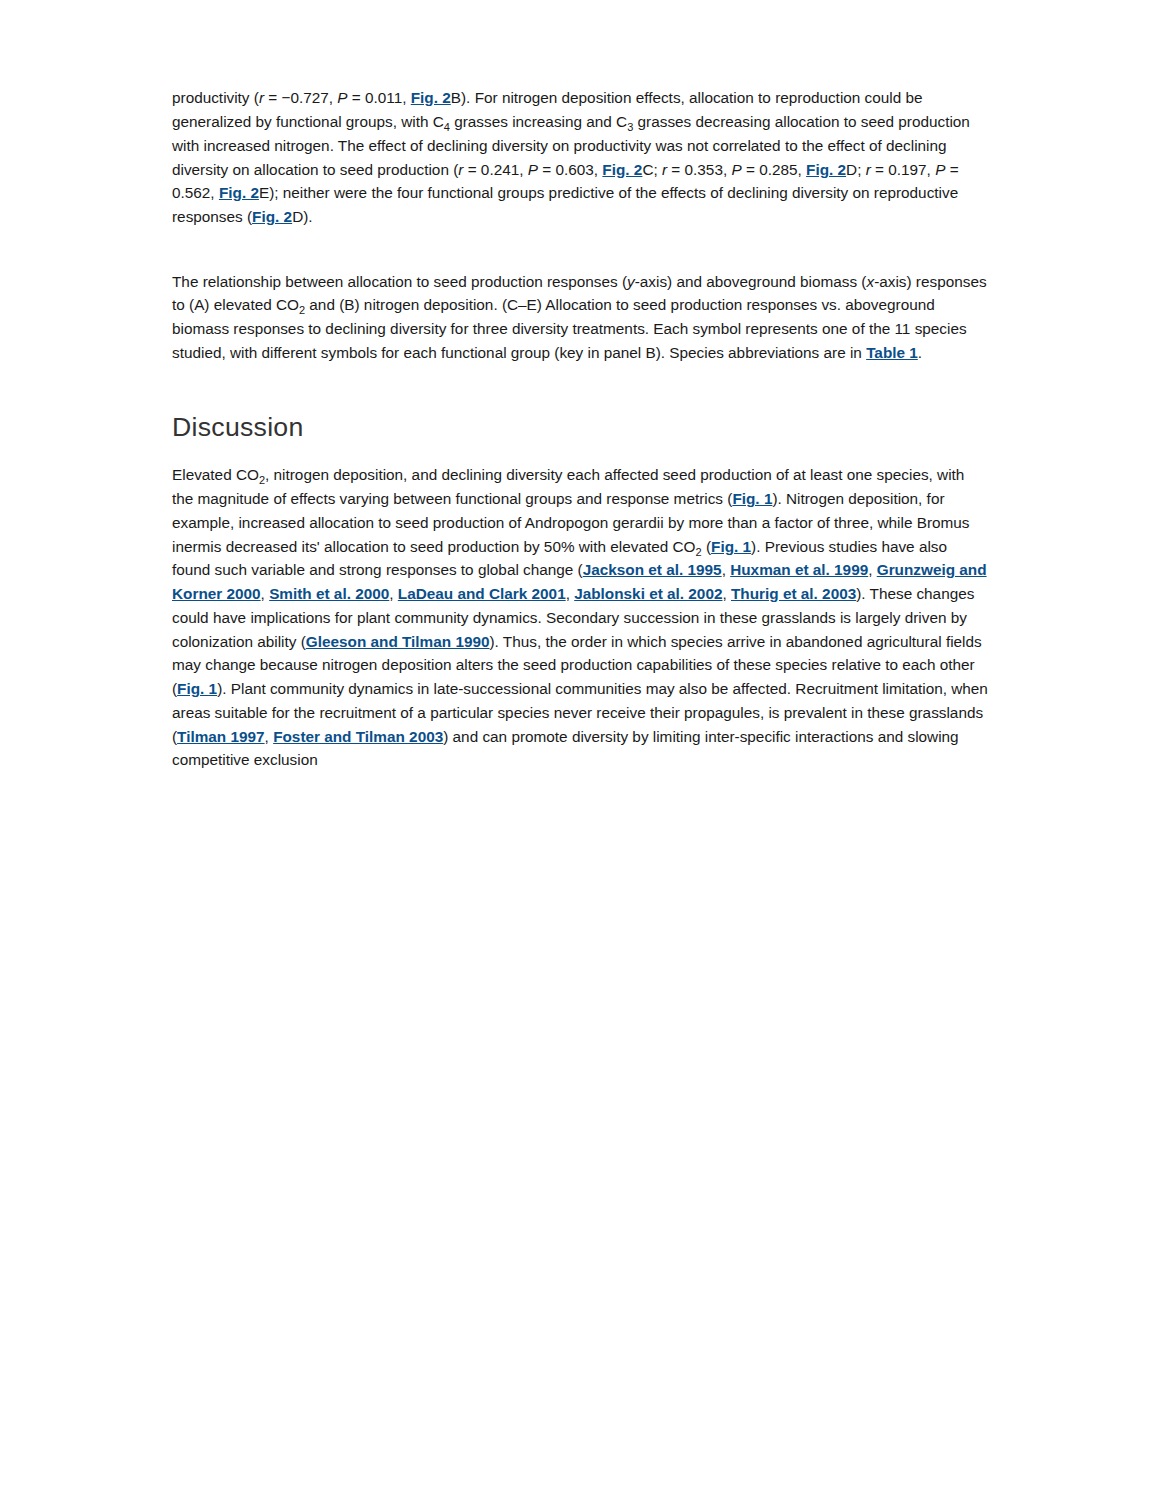productivity (r = −0.727, P = 0.011, Fig. 2 B). For nitrogen deposition effects, allocation to reproduction could be generalized by functional groups, with C4 grasses increasing and C3 grasses decreasing allocation to seed production with increased nitrogen. The effect of declining diversity on productivity was not correlated to the effect of declining diversity on allocation to seed production (r = 0.241, P = 0.603, Fig. 2 C; r = 0.353, P = 0.285, Fig. 2 D; r = 0.197, P = 0.562, Fig. 2 E); neither were the four functional groups predictive of the effects of declining diversity on reproductive responses (Fig. 2 D).
The relationship between allocation to seed production responses (y-axis) and aboveground biomass (x-axis) responses to (A) elevated CO2 and (B) nitrogen deposition. (C–E) Allocation to seed production responses vs. aboveground biomass responses to declining diversity for three diversity treatments. Each symbol represents one of the 11 species studied, with different symbols for each functional group (key in panel B). Species abbreviations are in Table 1.
Discussion
Elevated CO2, nitrogen deposition, and declining diversity each affected seed production of at least one species, with the magnitude of effects varying between functional groups and response metrics (Fig. 1). Nitrogen deposition, for example, increased allocation to seed production of Andropogon gerardii by more than a factor of three, while Bromus inermis decreased its' allocation to seed production by 50% with elevated CO2 (Fig. 1). Previous studies have also found such variable and strong responses to global change (Jackson et al. 1995, Huxman et al. 1999, Grunzweig and Korner 2000, Smith et al. 2000, LaDeau and Clark 2001, Jablonski et al. 2002, Thurig et al. 2003). These changes could have implications for plant community dynamics. Secondary succession in these grasslands is largely driven by colonization ability (Gleeson and Tilman 1990). Thus, the order in which species arrive in abandoned agricultural fields may change because nitrogen deposition alters the seed production capabilities of these species relative to each other (Fig. 1). Plant community dynamics in late-successional communities may also be affected. Recruitment limitation, when areas suitable for the recruitment of a particular species never receive their propagules, is prevalent in these grasslands (Tilman 1997, Foster and Tilman 2003) and can promote diversity by limiting inter-specific interactions and slowing competitive exclusion